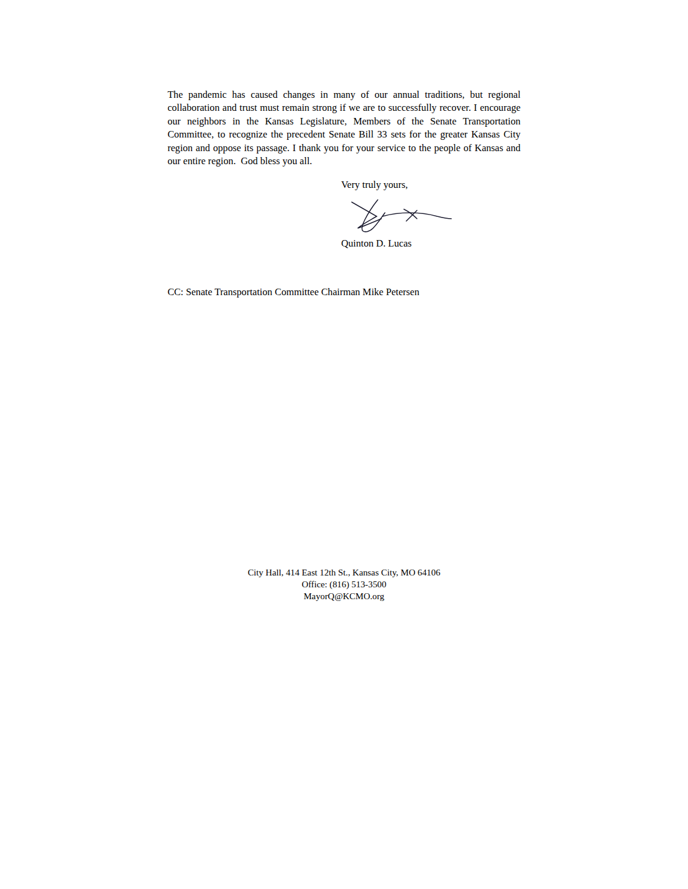The pandemic has caused changes in many of our annual traditions, but regional collaboration and trust must remain strong if we are to successfully recover. I encourage our neighbors in the Kansas Legislature, Members of the Senate Transportation Committee, to recognize the precedent Senate Bill 33 sets for the greater Kansas City region and oppose its passage. I thank you for your service to the people of Kansas and our entire region. God bless you all.
Very truly yours,
Quinton D. Lucas
CC: Senate Transportation Committee Chairman Mike Petersen
City Hall, 414 East 12th St., Kansas City, MO 64106
Office: (816) 513-3500
MayorQ@KCMO.org